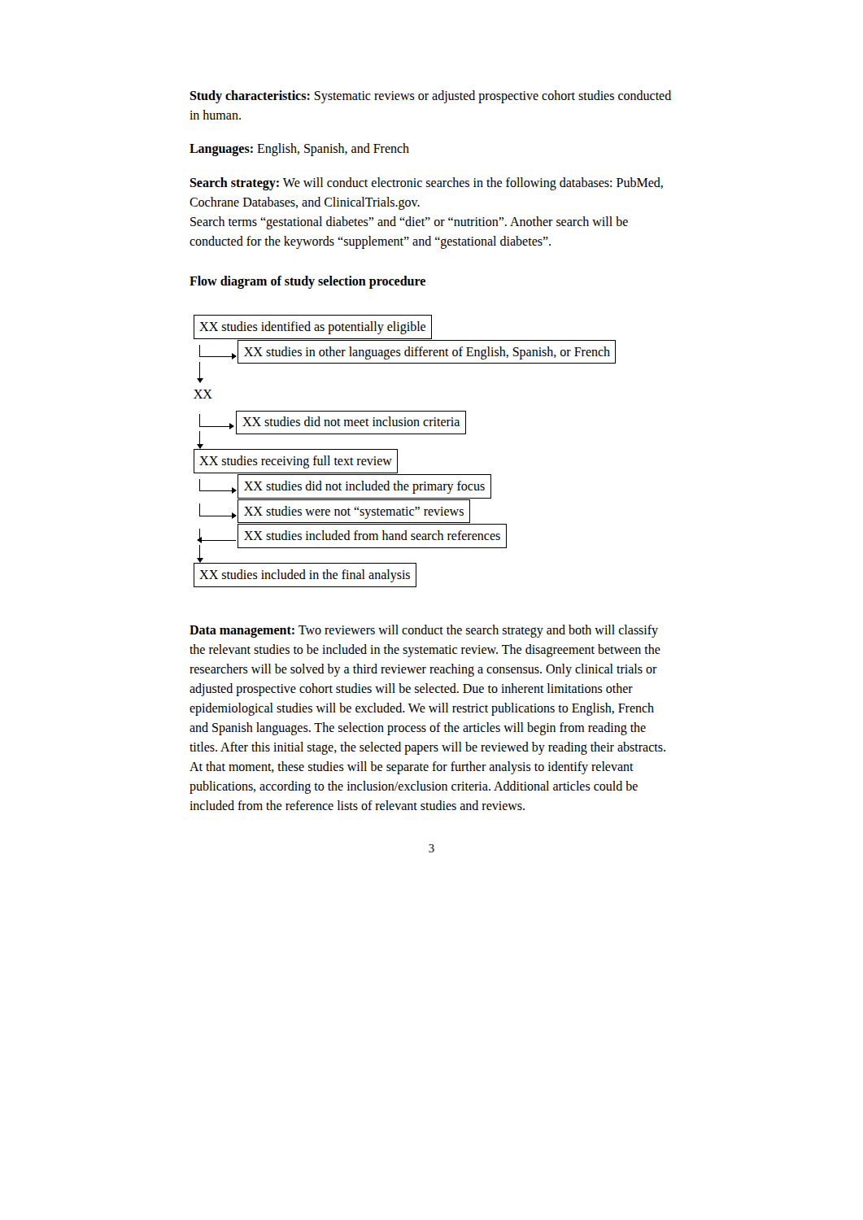Study characteristics: Systematic reviews or adjusted prospective cohort studies conducted in human.
Languages: English, Spanish, and French
Search strategy: We will conduct electronic searches in the following databases: PubMed, Cochrane Databases, and ClinicalTrials.gov.
Search terms “gestational diabetes” and “diet” or “nutrition”. Another search will be conducted for the keywords “supplement” and “gestational diabetes”.
Flow diagram of study selection procedure
XX studies identified as potentially eligible
XX studies in other languages different of English, Spanish, or French
XX
XX studies did not meet inclusion criteria
XX studies receiving full text review
XX studies did not included the primary focus
XX studies were not “systematic” reviews
XX studies included from hand search references
XX studies included in the final analysis
Data management: Two reviewers will conduct the search strategy and both will classify the relevant studies to be included in the systematic review. The disagreement between the researchers will be solved by a third reviewer reaching a consensus. Only clinical trials or adjusted prospective cohort studies will be selected. Due to inherent limitations other epidemiological studies will be excluded. We will restrict publications to English, French and Spanish languages. The selection process of the articles will begin from reading the titles. After this initial stage, the selected papers will be reviewed by reading their abstracts. At that moment, these studies will be separate for further analysis to identify relevant publications, according to the inclusion/exclusion criteria. Additional articles could be included from the reference lists of relevant studies and reviews.
3